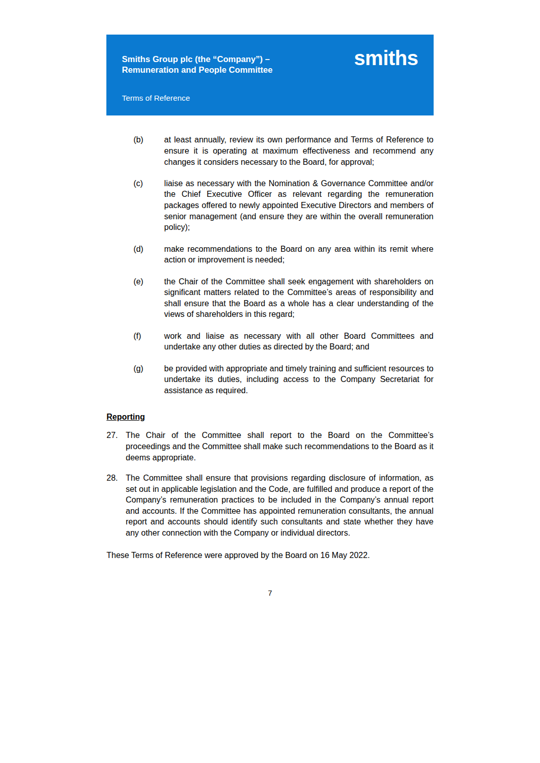smiths
Smiths Group plc (the “Company”) –
Remuneration and People Committee
Terms of Reference
(b) at least annually, review its own performance and Terms of Reference to ensure it is operating at maximum effectiveness and recommend any changes it considers necessary to the Board, for approval;
(c) liaise as necessary with the Nomination & Governance Committee and/or the Chief Executive Officer as relevant regarding the remuneration packages offered to newly appointed Executive Directors and members of senior management (and ensure they are within the overall remuneration policy);
(d) make recommendations to the Board on any area within its remit where action or improvement is needed;
(e) the Chair of the Committee shall seek engagement with shareholders on significant matters related to the Committee’s areas of responsibility and shall ensure that the Board as a whole has a clear understanding of the views of shareholders in this regard;
(f) work and liaise as necessary with all other Board Committees and undertake any other duties as directed by the Board; and
(g) be provided with appropriate and timely training and sufficient resources to undertake its duties, including access to the Company Secretariat for assistance as required.
Reporting
27. The Chair of the Committee shall report to the Board on the Committee’s proceedings and the Committee shall make such recommendations to the Board as it deems appropriate.
28. The Committee shall ensure that provisions regarding disclosure of information, as set out in applicable legislation and the Code, are fulfilled and produce a report of the Company’s remuneration practices to be included in the Company’s annual report and accounts. If the Committee has appointed remuneration consultants, the annual report and accounts should identify such consultants and state whether they have any other connection with the Company or individual directors.
These Terms of Reference were approved by the Board on 16 May 2022.
7